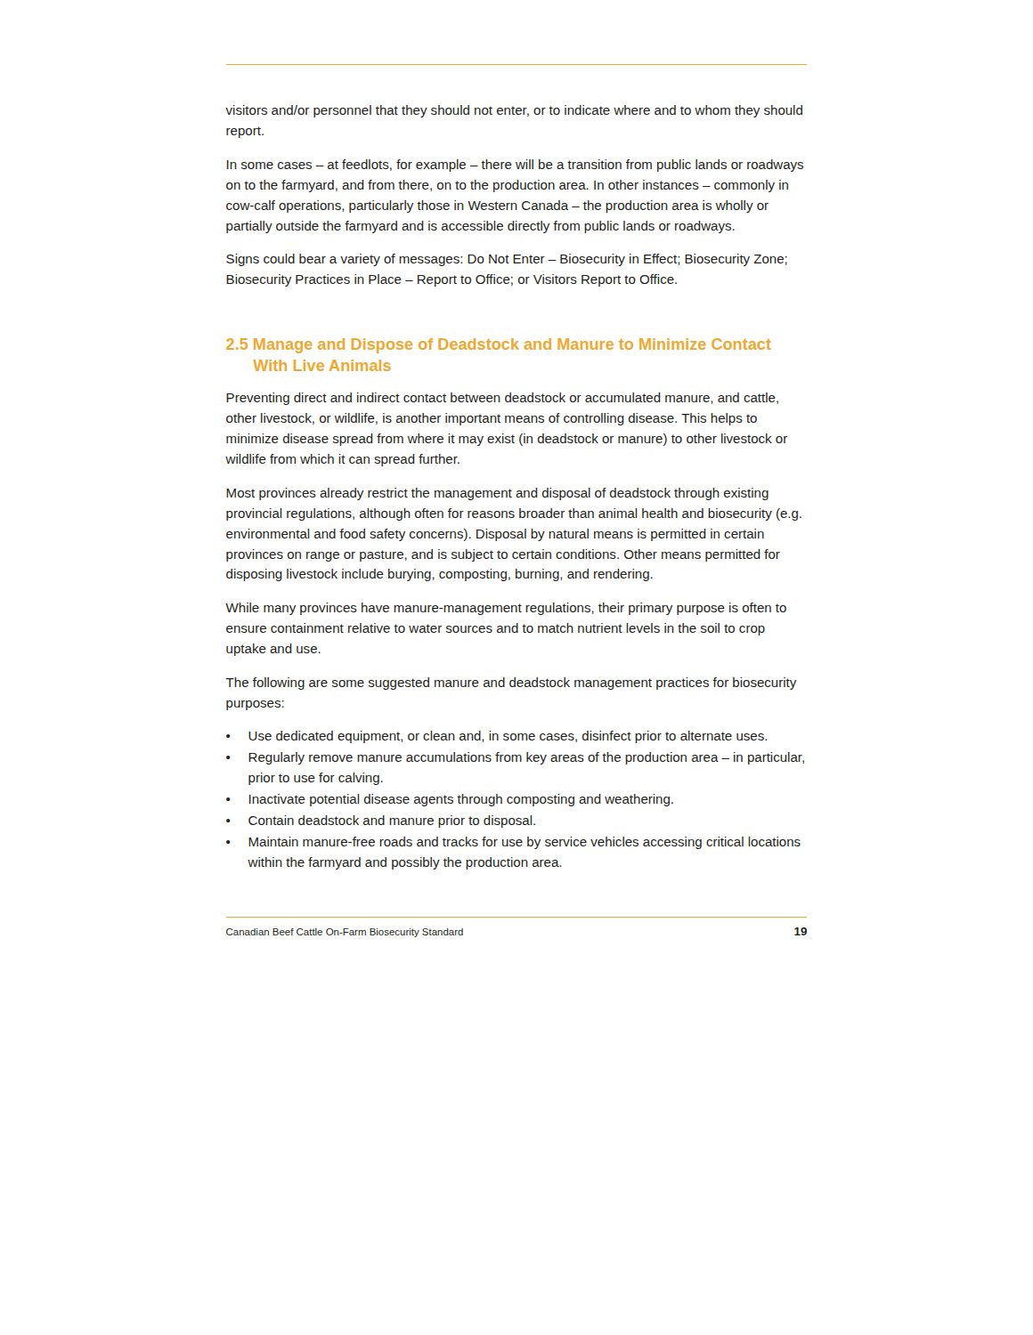visitors and/or personnel that they should not enter, or to indicate where and to whom they should report.
In some cases – at feedlots, for example – there will be a transition from public lands or roadways on to the farmyard, and from there, on to the production area. In other instances – commonly in cow-calf operations, particularly those in Western Canada – the production area is wholly or partially outside the farmyard and is accessible directly from public lands or roadways.
Signs could bear a variety of messages: Do Not Enter – Biosecurity in Effect; Biosecurity Zone; Biosecurity Practices in Place – Report to Office; or Visitors Report to Office.
2.5 Manage and Dispose of Deadstock and Manure to Minimize Contact With Live Animals
Preventing direct and indirect contact between deadstock or accumulated manure, and cattle, other livestock, or wildlife, is another important means of controlling disease. This helps to minimize disease spread from where it may exist (in deadstock or manure) to other livestock or wildlife from which it can spread further.
Most provinces already restrict the management and disposal of deadstock through existing provincial regulations, although often for reasons broader than animal health and biosecurity (e.g. environmental and food safety concerns). Disposal by natural means is permitted in certain provinces on range or pasture, and is subject to certain conditions. Other means permitted for disposing livestock include burying, composting, burning, and rendering.
While many provinces have manure-management regulations, their primary purpose is often to ensure containment relative to water sources and to match nutrient levels in the soil to crop uptake and use.
The following are some suggested manure and deadstock management practices for biosecurity purposes:
Use dedicated equipment, or clean and, in some cases, disinfect prior to alternate uses.
Regularly remove manure accumulations from key areas of the production area – in particular, prior to use for calving.
Inactivate potential disease agents through composting and weathering.
Contain deadstock and manure prior to disposal.
Maintain manure-free roads and tracks for use by service vehicles accessing critical locations within the farmyard and possibly the production area.
Canadian Beef Cattle On-Farm Biosecurity Standard 19